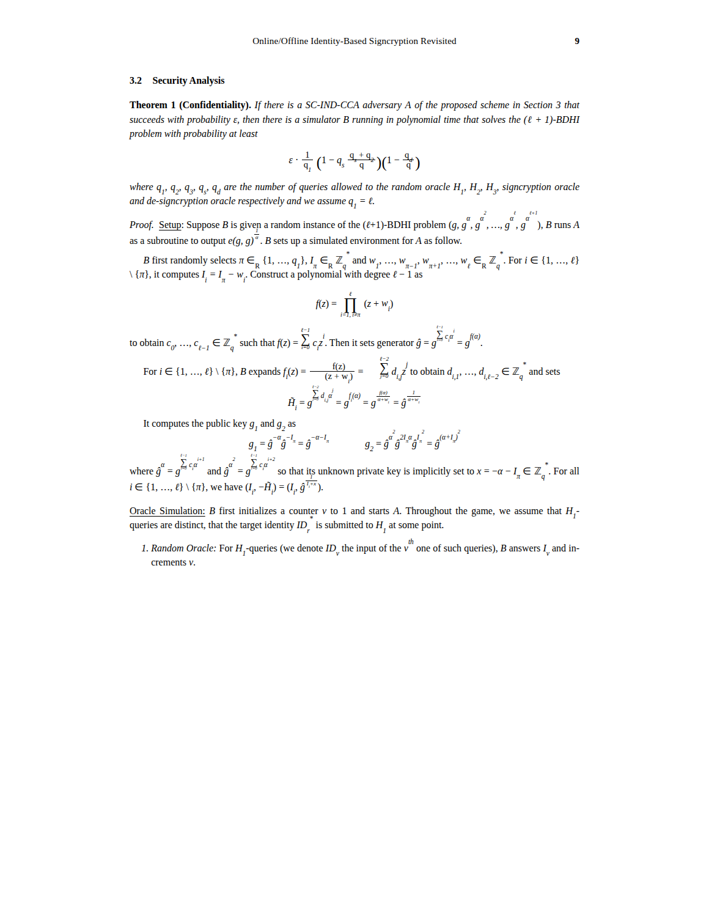Online/Offline Identity-Based Signcryption Revisited 9
3.2 Security Analysis
Theorem 1 (Confidentiality). If there is a SC-IND-CCA adversary A of the proposed scheme in Section 3 that succeeds with probability ε, then there is a simulator B running in polynomial time that solves the (ℓ + 1)-BDHI problem with probability at least
ε · 1 q1 (1 − qs qs + q2 q)(1 − qd q)
where q1, q2, q3, qs, qd are the number of queries allowed to the random oracle H1, H2, H3, signcryption oracle and de-signcryption oracle respectively and we assume q1 = ℓ.
Proof. Setup: Suppose B is given a random instance of the (ℓ+1)-BDHI problem (g, gα, gα2, …, gαℓ, gαℓ+1), B runs A as a subroutine to output e(g, g)1 α. B sets up a simulated environment for A as follow.
B first randomly selects π ∈R {1, …, q1}, Iπ ∈R ℤq* and w1, …, wπ−1, wπ+1, …, wℓ ∈R ℤq*. For i ∈ {1, …, ℓ} \ {π}, it computes Ii = Iπ − wi. Construct a polynomial with degree ℓ − 1 as
f(z) = ℓ∏i=1, i≠π (z + wi)
to obtain c0, …, cℓ−1 ∈ ℤq* such that f(z) = ℓ−1∑i=0 cizi. Then it sets generator ĝ = gℓ−1∑i=0 ciαi = gf(α).
For i ∈ {1, …, ℓ} \ {π}, B expands fi(z) = f(z)(z + wi) = ℓ−2∑j=0 di,jzj to obtain di,1, …, di,ℓ−2 ∈ ℤq* and sets
H̃i = gℓ−2∑j=0 di,jαj = gfi(α) = gf(α) α+wi = ĝ1 α+wi
It computes the public key g1 and g2 as
g1 = ĝ−α ĝ−Iπ = ĝ−α−Iπ g2 = ĝα2 ĝ2Iπα ĝIπ2 = ĝ(α+Iπ)2
where ĝα = gℓ−1∑i=0 ciαi+1 and ĝα2 = gℓ−1∑i=0 ciαi+2 so that its unknown private key is implicitly set to x = −α − Iπ ∈ ℤq*. For all i ∈ {1, …, ℓ} \ {π}, we have (Ii, −H̃i) = (Ii, ĝ1 Ii+x).
Oracle Simulation: B first initializes a counter ν to 1 and starts A. Throughout the game, we assume that H1-queries are distinct, that the target identity IDr* is submitted to H1 at some point.
Random Oracle: For H1-queries (we denote IDν the input of the νth one of such queries), B answers Iν and increments ν.